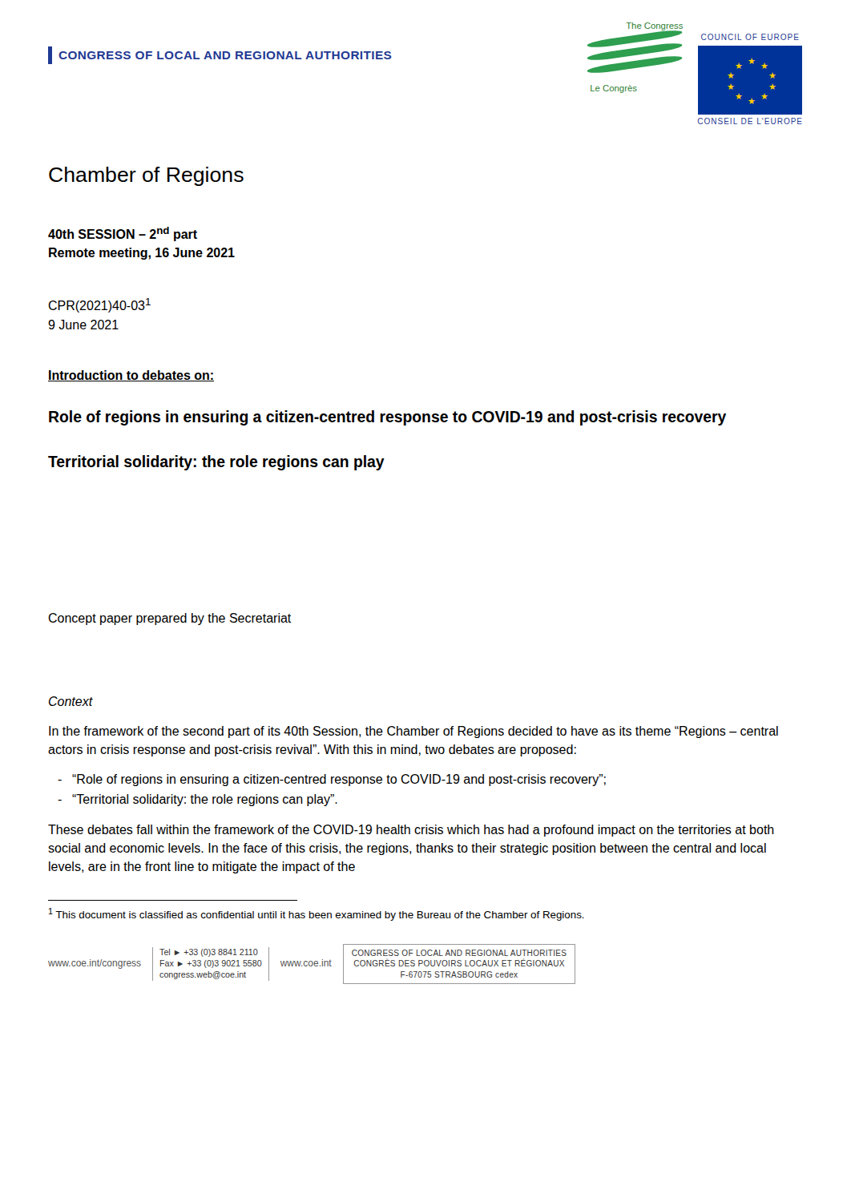CONGRESS OF LOCAL AND REGIONAL AUTHORITIES
The Congress
Le Congrès
COUNCIL OF EUROPE
★ ★ ★ ★ ★ ★ ★ ★ ★ ★
CONSEIL DE L'EUROPE
Chamber of Regions
40th SESSION – 2nd part
Remote meeting, 16 June 2021
CPR(2021)40-031
9 June 2021
Introduction to debates on:
Role of regions in ensuring a citizen-centred response to COVID-19 and post-crisis recovery
Territorial solidarity: the role regions can play
Concept paper prepared by the Secretariat
Context
In the framework of the second part of its 40th Session, the Chamber of Regions decided to have as its theme “Regions – central actors in crisis response and post-crisis revival”. With this in mind, two debates are proposed:
“Role of regions in ensuring a citizen-centred response to COVID-19 and post-crisis recovery”;
“Territorial solidarity: the role regions can play”.
These debates fall within the framework of the COVID-19 health crisis which has had a profound impact on the territories at both social and economic levels. In the face of this crisis, the regions, thanks to their strategic position between the central and local levels, are in the front line to mitigate the impact of the
1 This document is classified as confidential until it has been examined by the Bureau of the Chamber of Regions.
www.coe.int/congress
Tel ► +33 (0)3 8841 2110
Fax ► +33 (0)3 9021 5580
congress.web@coe.int
www.coe.int
CONGRESS OF LOCAL AND REGIONAL AUTHORITIES
CONGRÈS DES POUVOIRS LOCAUX ET RÉGIONAUX
F-67075 STRASBOURG cedex